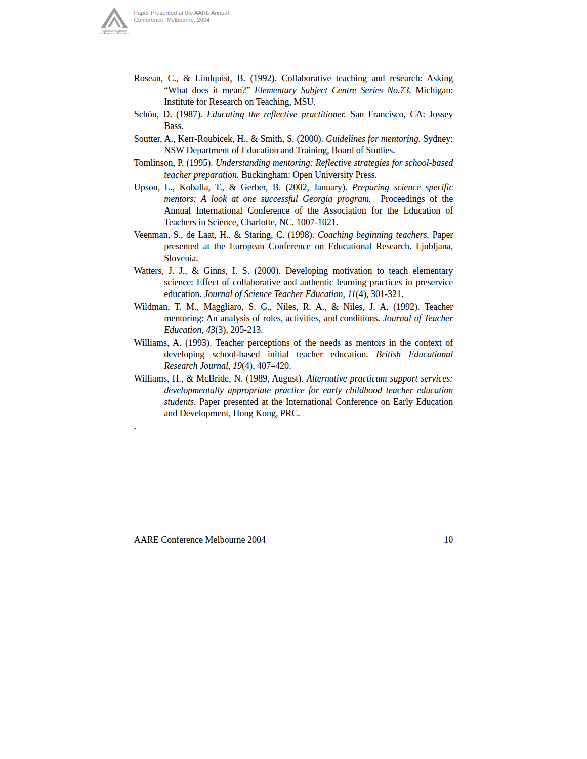Australian Association
for Research in Education
Paper Presented at the AARE Annual
Conference, Melbourne, 2004
Rosean, C., & Lindquist, B. (1992). Collaborative teaching and research: Asking “What does it mean?” Elementary Subject Centre Series No.73. Michigan: Institute for Research on Teaching, MSU.
Schön, D. (1987). Educating the reflective practitioner. San Francisco, CA: Jossey Bass.
Soutter, A., Kerr-Roubicek, H., & Smith, S. (2000). Guidelines for mentoring. Sydney: NSW Department of Education and Training, Board of Studies.
Tomlinson, P. (1995). Understanding mentoring: Reflective strategies for school-based teacher preparation. Buckingham: Open University Press.
Upson, L., Koballa, T., & Gerber, B. (2002, January). Preparing science specific mentors: A look at one successful Georgia program. Proceedings of the Annual International Conference of the Association for the Education of Teachers in Science, Charlotte, NC. 1007-1021.
Veenman, S., de Laat, H., & Staring, C. (1998). Coaching beginning teachers. Paper presented at the European Conference on Educational Research. Ljubljana, Slovenia.
Watters, J. J., & Ginns, I. S. (2000). Developing motivation to teach elementary science: Effect of collaborative and authentic learning practices in preservice education. Journal of Science Teacher Education, 11(4), 301-321.
Wildman, T. M., Maggliaro, S. G., Niles, R. A., & Niles, J. A. (1992). Teacher mentoring: An analysis of roles, activities, and conditions. Journal of Teacher Education, 43(3), 205-213.
Williams, A. (1993). Teacher perceptions of the needs as mentors in the context of developing school-based initial teacher education. British Educational Research Journal, 19(4), 407–420.
Williams, H., & McBride, N. (1989, August). Alternative practicum support services: developmentally appropriate practice for early childhood teacher education students. Paper presented at the International Conference on Early Education and Development, Hong Kong, PRC.
.
AARE Conference Melbourne 2004 10